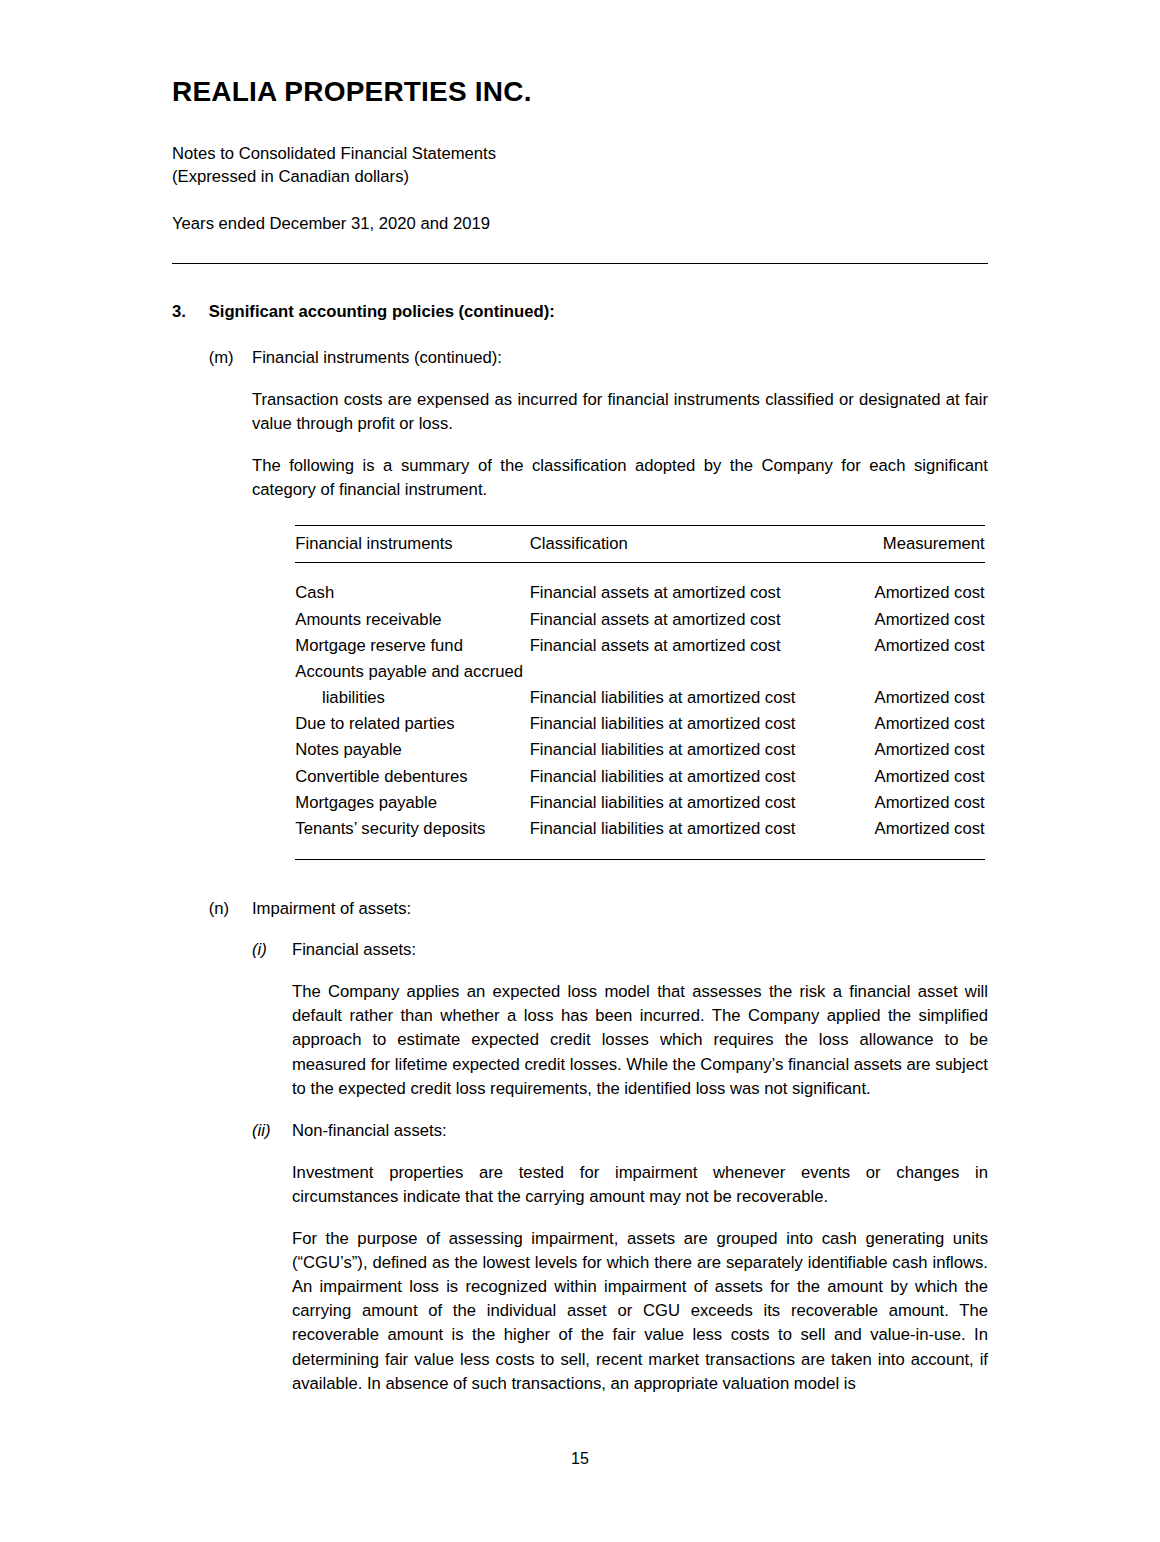REALIA PROPERTIES INC.
Notes to Consolidated Financial Statements
(Expressed in Canadian dollars)
Years ended December 31, 2020 and 2019
3.
Significant accounting policies (continued):
(m)
Financial instruments (continued):
Transaction costs are expensed as incurred for financial instruments classified or designated at fair value through profit or loss.
The following is a summary of the classification adopted by the Company for each significant category of financial instrument.
| Financial instruments | Classification | Measurement |
| --- | --- | --- |
| Cash | Financial assets at amortized cost | Amortized cost |
| Amounts receivable | Financial assets at amortized cost | Amortized cost |
| Mortgage reserve fund | Financial assets at amortized cost | Amortized cost |
| Accounts payable and accrued | | |
| liabilities | Financial liabilities at amortized cost | Amortized cost |
| Due to related parties | Financial liabilities at amortized cost | Amortized cost |
| Notes payable | Financial liabilities at amortized cost | Amortized cost |
| Convertible debentures | Financial liabilities at amortized cost | Amortized cost |
| Mortgages payable | Financial liabilities at amortized cost | Amortized cost |
| Tenants’ security deposits | Financial liabilities at amortized cost | Amortized cost |
(n)
Impairment of assets:
(i)
Financial assets:
The Company applies an expected loss model that assesses the risk a financial asset will default rather than whether a loss has been incurred. The Company applied the simplified approach to estimate expected credit losses which requires the loss allowance to be measured for lifetime expected credit losses. While the Company’s financial assets are subject to the expected credit loss requirements, the identified loss was not significant.
(ii)
Non-financial assets:
Investment properties are tested for impairment whenever events or changes in circumstances indicate that the carrying amount may not be recoverable.
For the purpose of assessing impairment, assets are grouped into cash generating units (“CGU’s”), defined as the lowest levels for which there are separately identifiable cash inflows. An impairment loss is recognized within impairment of assets for the amount by which the carrying amount of the individual asset or CGU exceeds its recoverable amount. The recoverable amount is the higher of the fair value less costs to sell and value-in-use. In determining fair value less costs to sell, recent market transactions are taken into account, if available. In absence of such transactions, an appropriate valuation model is
15